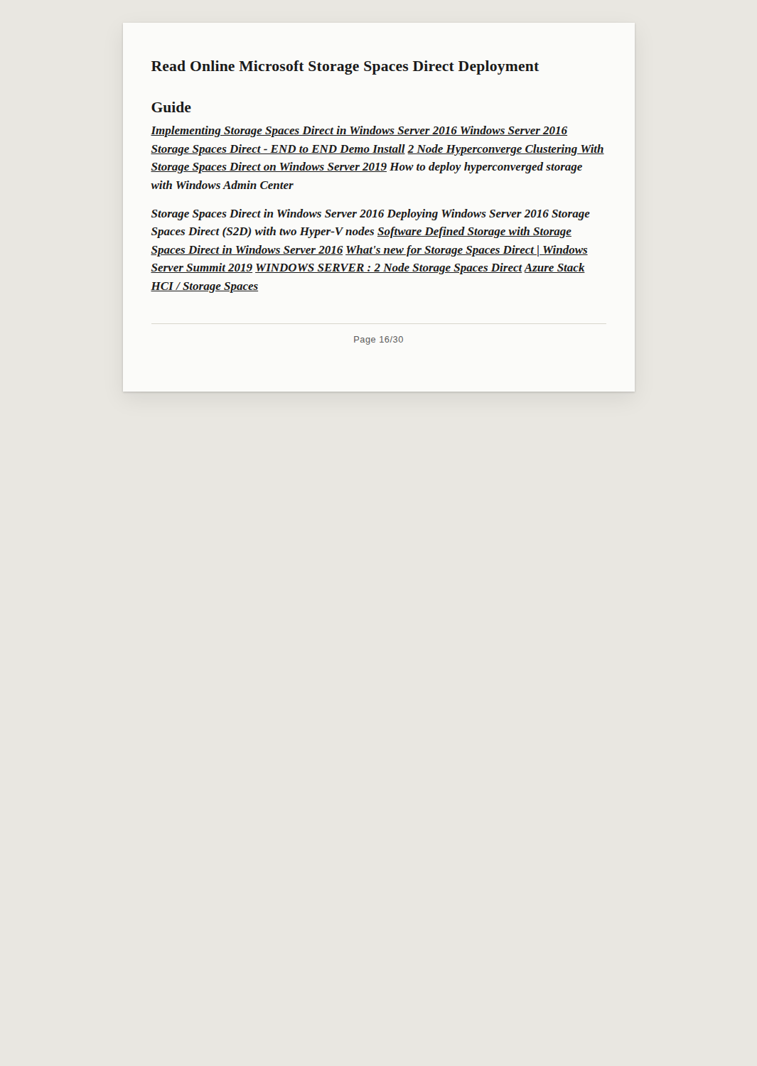Read Online Microsoft Storage Spaces Direct Deployment
Guide
Implementing Storage Spaces Direct in Windows Server 2016 Windows Server 2016 Storage Spaces Direct - END to END Demo Install 2 Node Hyperconverge Clustering With Storage Spaces Direct on Windows Server 2019 How to deploy hyperconverged storage with Windows Admin Center
Storage Spaces Direct in Windows Server 2016 Deploying Windows Server 2016 Storage Spaces Direct (S2D) with two Hyper-V nodes Software Defined Storage with Storage Spaces Direct in Windows Server 2016 What's new for Storage Spaces Direct | Windows Server Summit 2019 WINDOWS SERVER : 2 Node Storage Spaces Direct Azure Stack HCI / Storage Spaces
Page 16/30